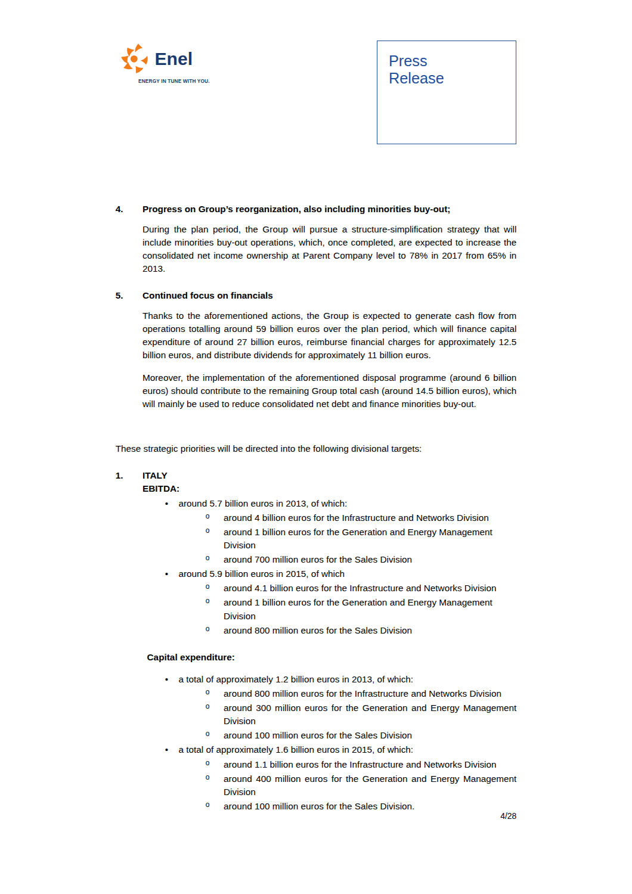Enel
ENERGY IN TUNE WITH YOU.
Press Release
4. Progress on Group’s reorganization, also including minorities buy-out;
During the plan period, the Group will pursue a structure-simplification strategy that will include minorities buy-out operations, which, once completed, are expected to increase the consolidated net income ownership at Parent Company level to 78% in 2017 from 65% in 2013.
5. Continued focus on financials
Thanks to the aforementioned actions, the Group is expected to generate cash flow from operations totalling around 59 billion euros over the plan period, which will finance capital expenditure of around 27 billion euros, reimburse financial charges for approximately 12.5 billion euros, and distribute dividends for approximately 11 billion euros.
Moreover, the implementation of the aforementioned disposal programme (around 6 billion euros) should contribute to the remaining Group total cash (around 14.5 billion euros), which will mainly be used to reduce consolidated net debt and finance minorities buy-out.
These strategic priorities will be directed into the following divisional targets:
1. ITALY
EBITDA:
around 5.7 billion euros in 2013, of which:
around 4 billion euros for the Infrastructure and Networks Division
around 1 billion euros for the Generation and Energy Management Division
around 700 million euros for the Sales Division
around 5.9 billion euros in 2015, of which
around 4.1 billion euros for the Infrastructure and Networks Division
around 1 billion euros for the Generation and Energy Management Division
around 800 million euros for the Sales Division
Capital expenditure:
a total of approximately 1.2 billion euros in 2013, of which:
around 800 million euros for the Infrastructure and Networks Division
around 300 million euros for the Generation and Energy Management Division
around 100 million euros for the Sales Division
a total of approximately 1.6 billion euros in 2015, of which:
around 1.1 billion euros for the Infrastructure and Networks Division
around 400 million euros for the Generation and Energy Management Division
around 100 million euros for the Sales Division.
4/28